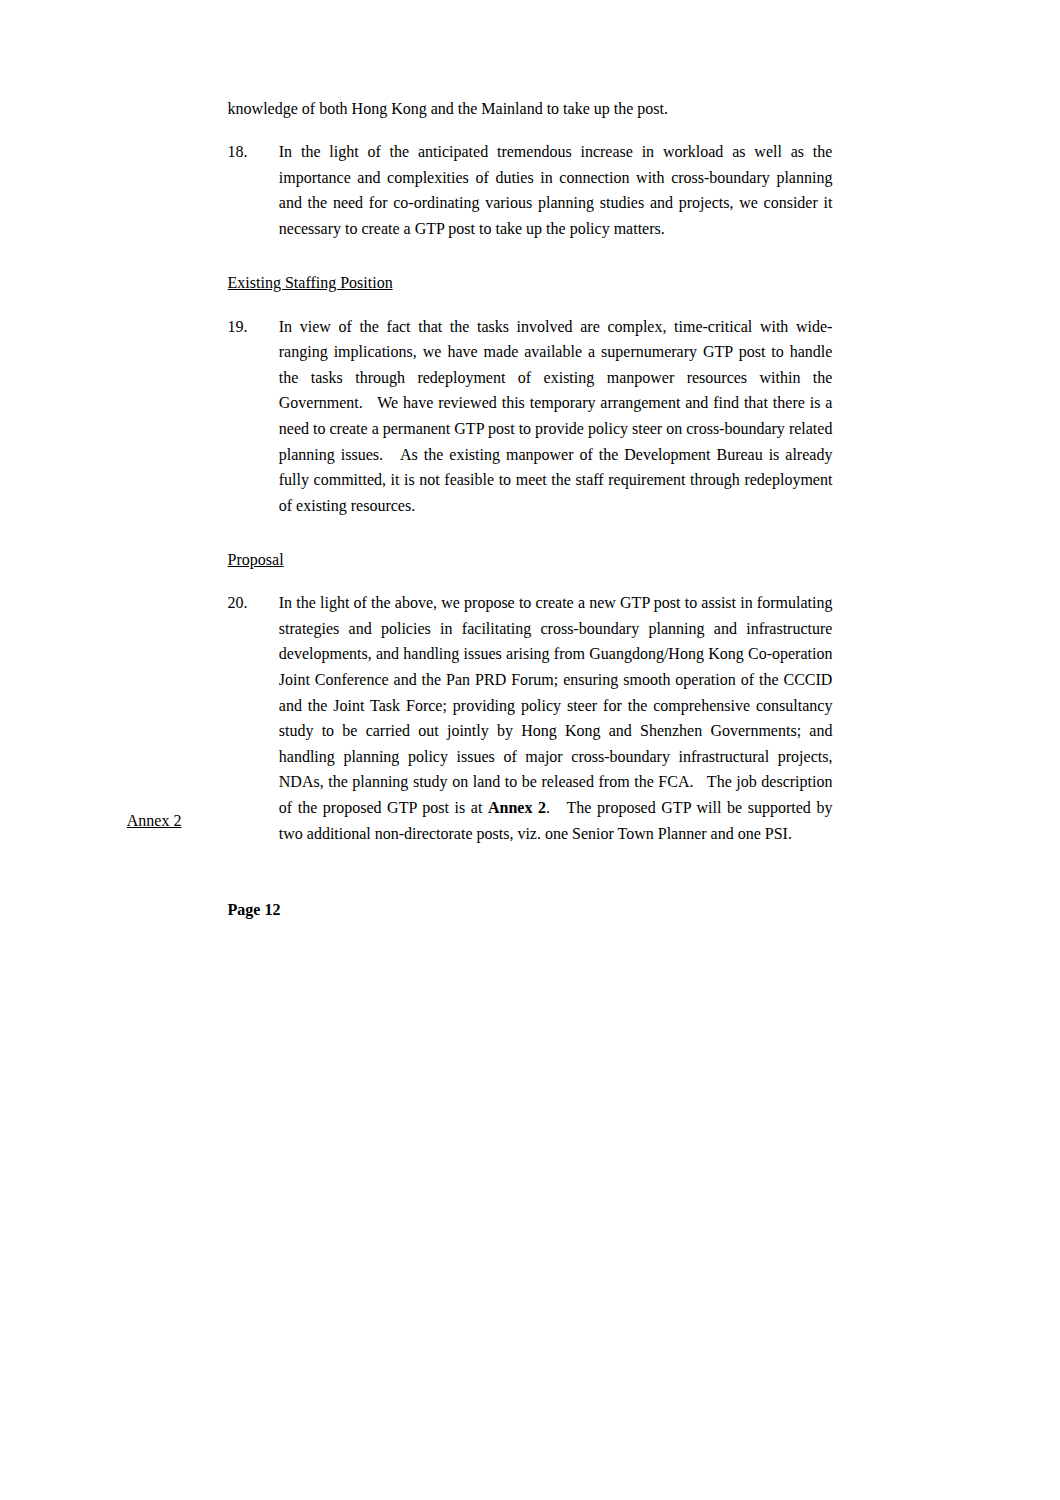knowledge of both Hong Kong and the Mainland to take up the post.
18.
In the light of the anticipated tremendous increase in workload as well as the importance and complexities of duties in connection with cross-boundary planning and the need for co-ordinating various planning studies and projects, we consider it necessary to create a GTP post to take up the policy matters.
Existing Staffing Position
19.
In view of the fact that the tasks involved are complex, time-critical with wide-ranging implications, we have made available a supernumerary GTP post to handle the tasks through redeployment of existing manpower resources within the Government. We have reviewed this temporary arrangement and find that there is a need to create a permanent GTP post to provide policy steer on cross-boundary related planning issues. As the existing manpower of the Development Bureau is already fully committed, it is not feasible to meet the staff requirement through redeployment of existing resources.
Proposal
Annex 2
20.
In the light of the above, we propose to create a new GTP post to assist in formulating strategies and policies in facilitating cross-boundary planning and infrastructure developments, and handling issues arising from Guangdong/Hong Kong Co-operation Joint Conference and the Pan PRD Forum; ensuring smooth operation of the CCCID and the Joint Task Force; providing policy steer for the comprehensive consultancy study to be carried out jointly by Hong Kong and Shenzhen Governments; and handling planning policy issues of major cross-boundary infrastructural projects, NDAs, the planning study on land to be released from the FCA. The job description of the proposed GTP post is at Annex 2. The proposed GTP will be supported by two additional non-directorate posts, viz. one Senior Town Planner and one PSI.
Page 12